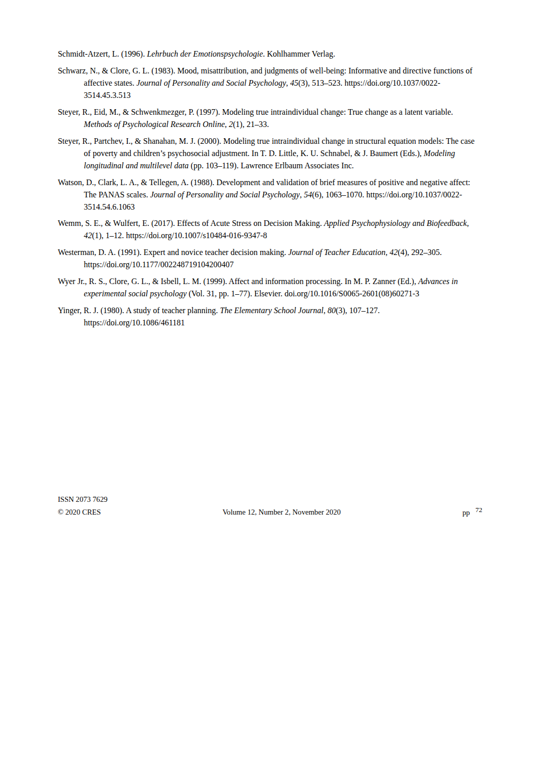Schmidt-Atzert, L. (1996). Lehrbuch der Emotionspsychologie. Kohlhammer Verlag.
Schwarz, N., & Clore, G. L. (1983). Mood, misattribution, and judgments of well-being: Informative and directive functions of affective states. Journal of Personality and Social Psychology, 45(3), 513–523. https://doi.org/10.1037/0022-3514.45.3.513
Steyer, R., Eid, M., & Schwenkmezger, P. (1997). Modeling true intraindividual change: True change as a latent variable. Methods of Psychological Research Online, 2(1), 21–33.
Steyer, R., Partchev, I., & Shanahan, M. J. (2000). Modeling true intraindividual change in structural equation models: The case of poverty and children’s psychosocial adjustment. In T. D. Little, K. U. Schnabel, & J. Baumert (Eds.), Modeling longitudinal and multilevel data (pp. 103–119). Lawrence Erlbaum Associates Inc.
Watson, D., Clark, L. A., & Tellegen, A. (1988). Development and validation of brief measures of positive and negative affect: The PANAS scales. Journal of Personality and Social Psychology, 54(6), 1063–1070. https://doi.org/10.1037/0022-3514.54.6.1063
Wemm, S. E., & Wulfert, E. (2017). Effects of Acute Stress on Decision Making. Applied Psychophysiology and Biofeedback, 42(1), 1–12. https://doi.org/10.1007/s10484-016-9347-8
Westerman, D. A. (1991). Expert and novice teacher decision making. Journal of Teacher Education, 42(4), 292–305. https://doi.org/10.1177/002248719104200407
Wyer Jr., R. S., Clore, G. L., & Isbell, L. M. (1999). Affect and information processing. In M. P. Zanner (Ed.), Advances in experimental social psychology (Vol. 31, pp. 1–77). Elsevier. doi.org/10.1016/S0065-2601(08)60271-3
Yinger, R. J. (1980). A study of teacher planning. The Elementary School Journal, 80(3), 107–127. https://doi.org/10.1086/461181
ISSN 2073 7629
© 2020 CRES Volume 12, Number 2, November 2020 pp 72